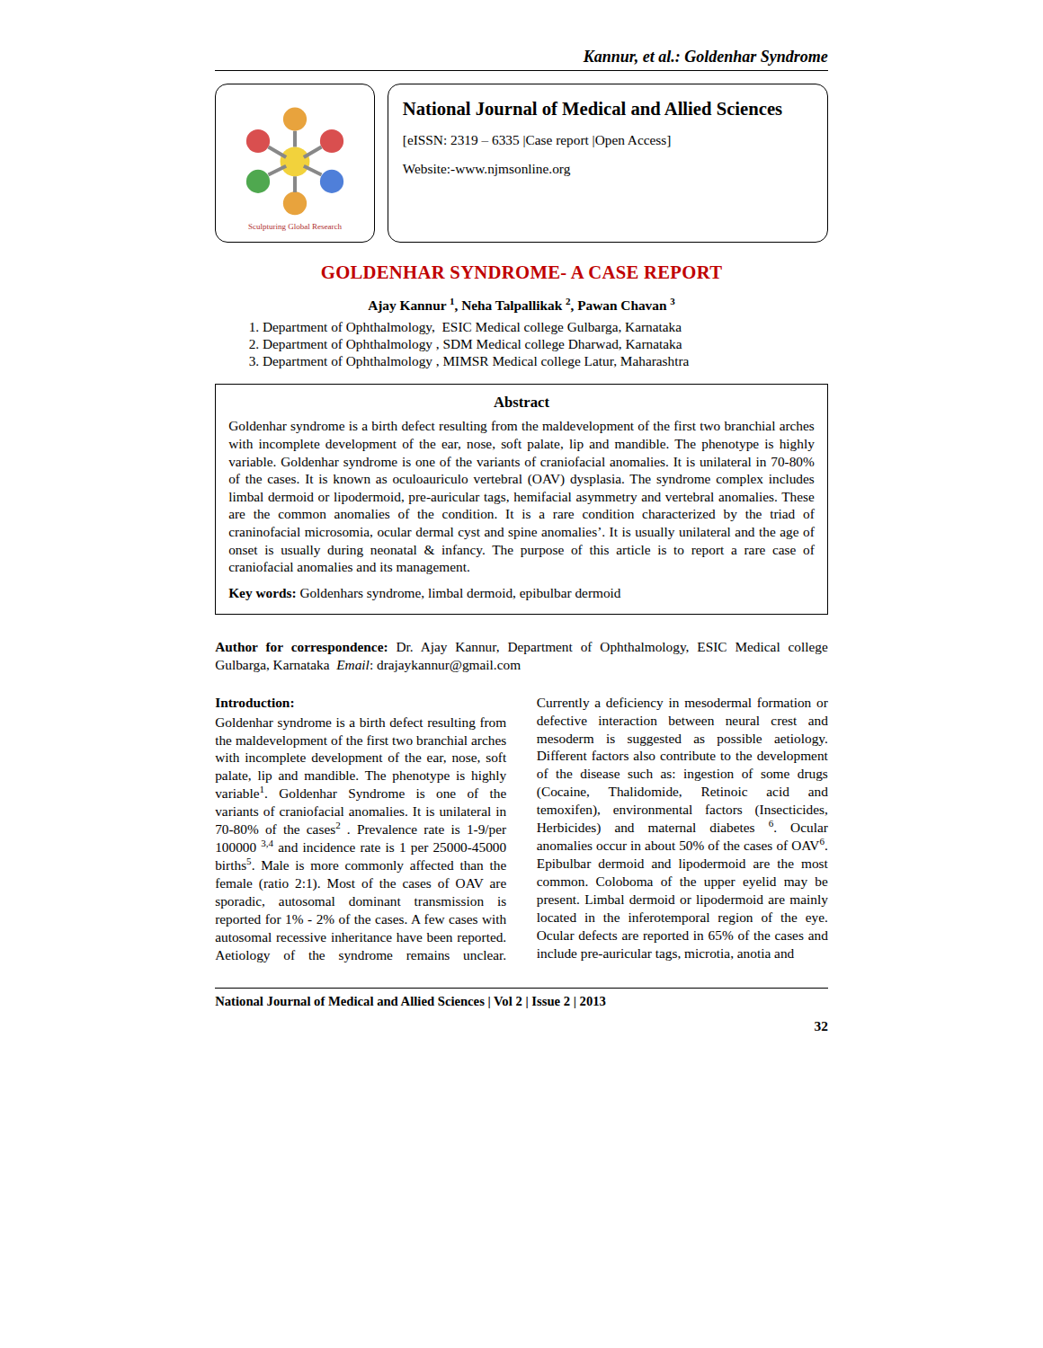Kannur, et al.: Goldenhar Syndrome
National Journal of Medical and Allied Sciences
[eISSN: 2319 – 6335 |Case report |Open Access]
Website:-www.njmsonline.org
GOLDENHAR SYNDROME- A CASE REPORT
Ajay Kannur 1, Neha Talpallikak 2, Pawan Chavan 3
Department of Ophthalmology, ESIC Medical college Gulbarga, Karnataka
Department of Ophthalmology , SDM Medical college Dharwad, Karnataka
Department of Ophthalmology , MIMSR Medical college Latur, Maharashtra
Abstract
Goldenhar syndrome is a birth defect resulting from the maldevelopment of the first two branchial arches with incomplete development of the ear, nose, soft palate, lip and mandible. The phenotype is highly variable. Goldenhar syndrome is one of the variants of craniofacial anomalies. It is unilateral in 70-80% of the cases. It is known as oculoauriculo vertebral (OAV) dysplasia. The syndrome complex includes limbal dermoid or lipodermoid, pre-auricular tags, hemifacial asymmetry and vertebral anomalies. These are the common anomalies of the condition. It is a rare condition characterized by the triad of craninofacial microsomia, ocular dermal cyst and spine anomalies’. It is usually unilateral and the age of onset is usually during neonatal & infancy. The purpose of this article is to report a rare case of craniofacial anomalies and its management.
Key words: Goldenhars syndrome, limbal dermoid, epibulbar dermoid
Author for correspondence: Dr. Ajay Kannur, Department of Ophthalmology, ESIC Medical college Gulbarga, Karnataka Email: drajaykannur@gmail.com
Introduction:
Goldenhar syndrome is a birth defect resulting from the maldevelopment of the first two branchial arches with incomplete development of the ear, nose, soft palate, lip and mandible. The phenotype is highly variable1. Goldenhar Syndrome is one of the variants of craniofacial anomalies. It is unilateral in 70-80% of the cases2 . Prevalence rate is 1-9/per 100000 3,4 and incidence rate is 1 per 25000-45000 births5. Male is more commonly affected than the female (ratio 2:1). Most of the cases of OAV are sporadic, autosomal dominant transmission is reported for 1% - 2% of the cases. A few cases with autosomal recessive inheritance have been reported. Aetiology of the syndrome remains unclear. Currently a deficiency in mesodermal formation or defective interaction between neural crest and mesoderm is suggested as possible aetiology. Different factors also contribute to the development of the disease such as: ingestion of some drugs (Cocaine, Thalidomide, Retinoic acid and temoxifen), environmental factors (Insecticides, Herbicides) and maternal diabetes 6. Ocular anomalies occur in about 50% of the cases of OAV6. Epibulbar dermoid and lipodermoid are the most common. Coloboma of the upper eyelid may be present. Limbal dermoid or lipodermoid are mainly located in the inferotemporal region of the eye. Ocular defects are reported in 65% of the cases and include pre-auricular tags, microtia, anotia and
National Journal of Medical and Allied Sciences | Vol 2 | Issue 2 | 2013
32